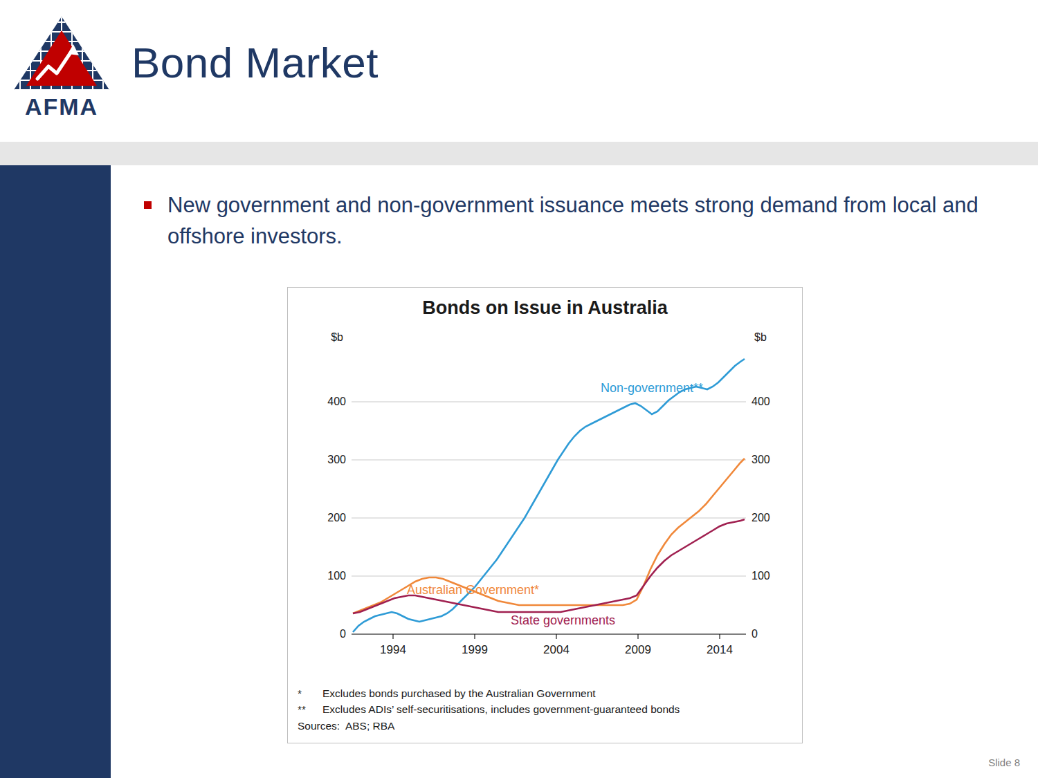AFMA
Bond Market
New government and non-government issuance meets strong demand from local and offshore investors.
Bonds on Issue in Australia
$b $b 0 100 200 300 400 0 100 200 300 400 1994 1999 2004 2009 2014 Non-government** Australian Government* State governments
*Excludes bonds purchased by the Australian Government
**Excludes ADIs’ self-securitisations, includes government-guaranteed bonds
Sources: ABS; RBA
Slide 8